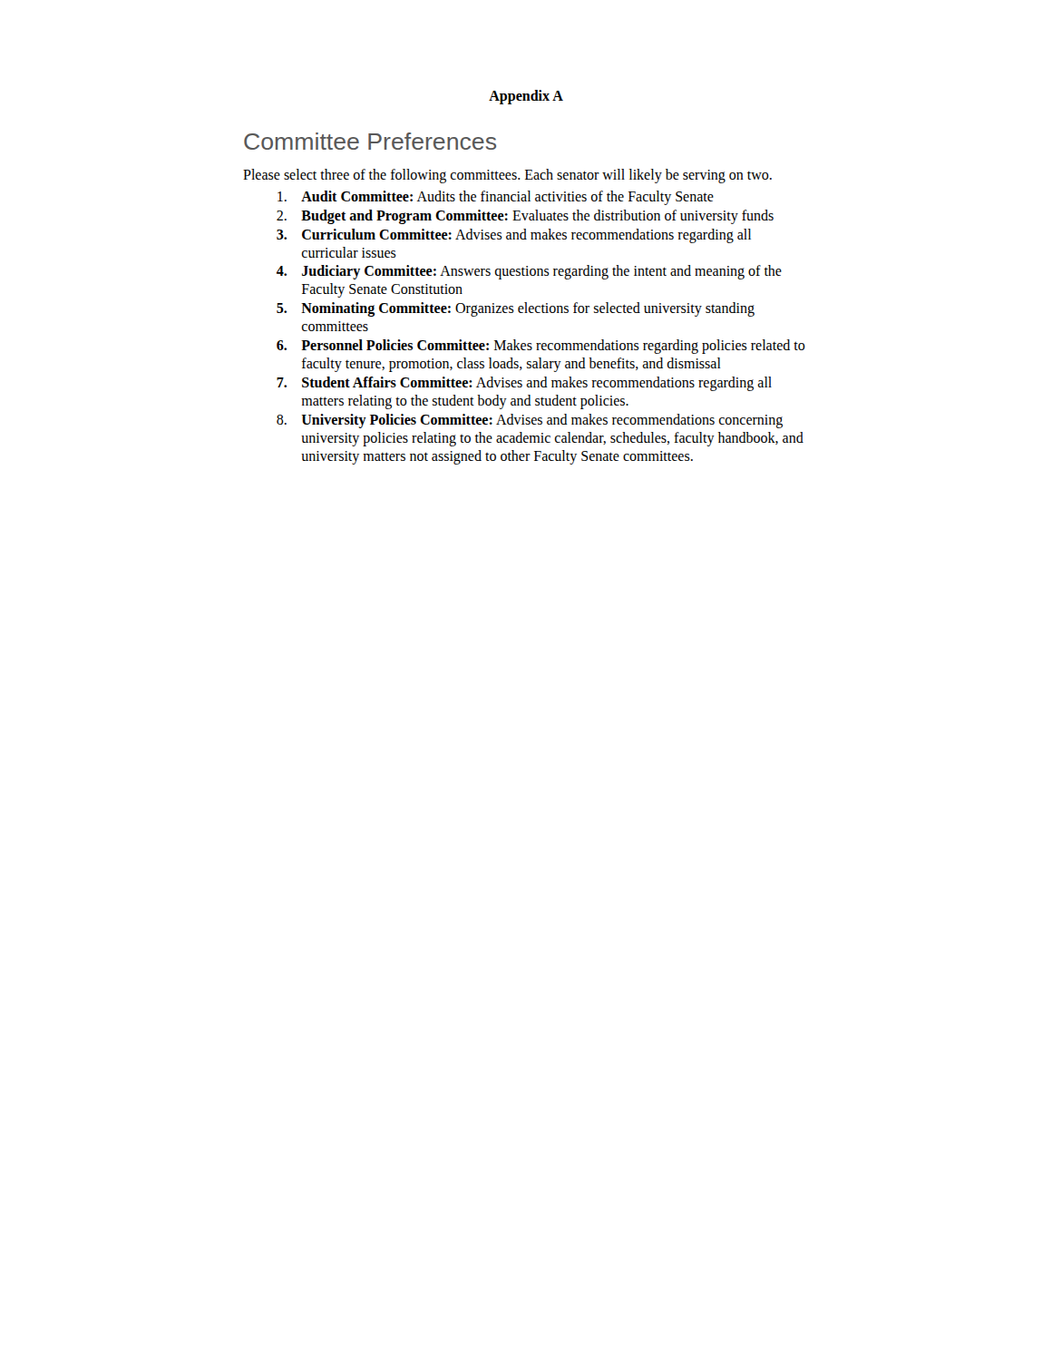Appendix A
Committee Preferences
Please select three of the following committees. Each senator will likely be serving on two.
Audit Committee: Audits the financial activities of the Faculty Senate
Budget and Program Committee: Evaluates the distribution of university funds
Curriculum Committee: Advises and makes recommendations regarding all curricular issues
Judiciary Committee: Answers questions regarding the intent and meaning of the Faculty Senate Constitution
Nominating Committee: Organizes elections for selected university standing committees
Personnel Policies Committee: Makes recommendations regarding policies related to faculty tenure, promotion, class loads, salary and benefits, and dismissal
Student Affairs Committee: Advises and makes recommendations regarding all matters relating to the student body and student policies.
University Policies Committee: Advises and makes recommendations concerning university policies relating to the academic calendar, schedules, faculty handbook, and university matters not assigned to other Faculty Senate committees.